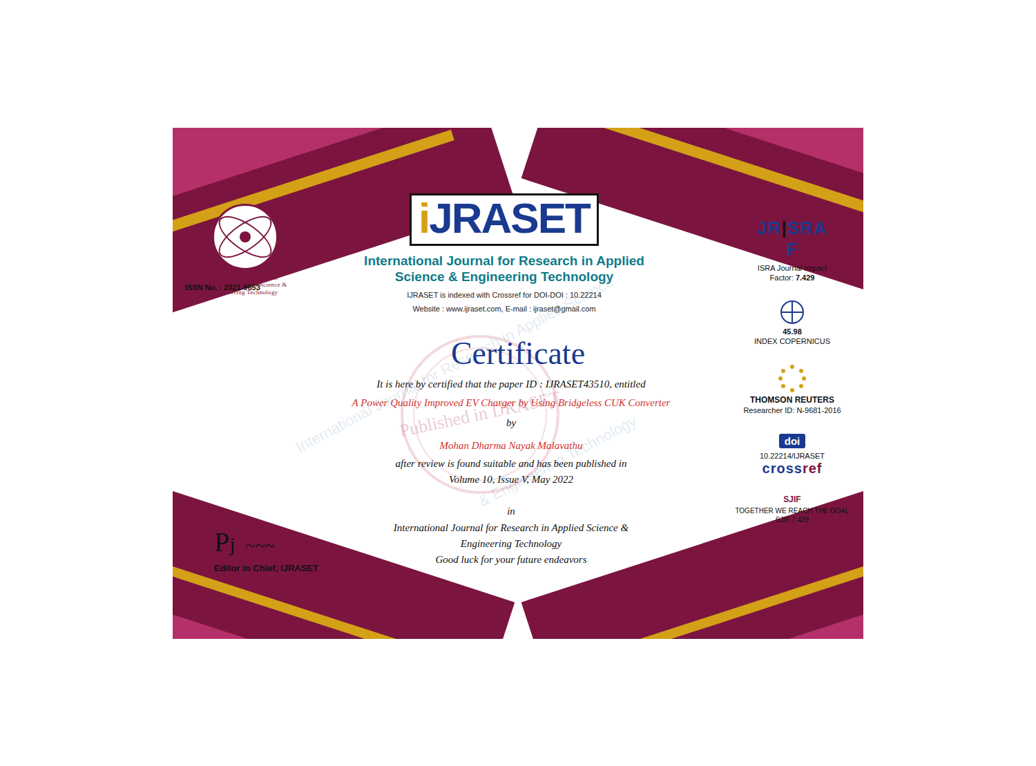International Journal for Research in Applied Science & Engineering Technology
ISSN No. : 2321-9653
iJRASET
International Journal for Research in Applied
Science & Engineering Technology
IJRASET is indexed with Crossref for DOI-DOI : 10.22214
Website : www.ijraset.com, E-mail : ijraset@gmail.com
Certificate
International Journal for Research in Applied Science
& Engineering Technology
Published in IJRASET
It is here by certified that the paper ID : IJRASET43510, entitled A Power Quality Improved EV Charger by Using Bridgeless CUK Converter by Mohan Dharma Nayak Malavathu after review is found suitable and has been published in
Volume 10, Issue V, May 2022
in
International Journal for Research in Applied Science &
Engineering Technology
Good luck for your future endeavors
Pj ~~~
Editor in Chief, iJRASET
JR|SRA
F
ISRA Journal Impact
Factor: 7.429
45.98
INDEX COPERNICUS
THOMSON REUTERSResearcher ID: N-9681-2016
doi
10.22214/IJRASET
crossref
SJIF TOGETHER WE REACH THE GOAL
SJIF 7.429